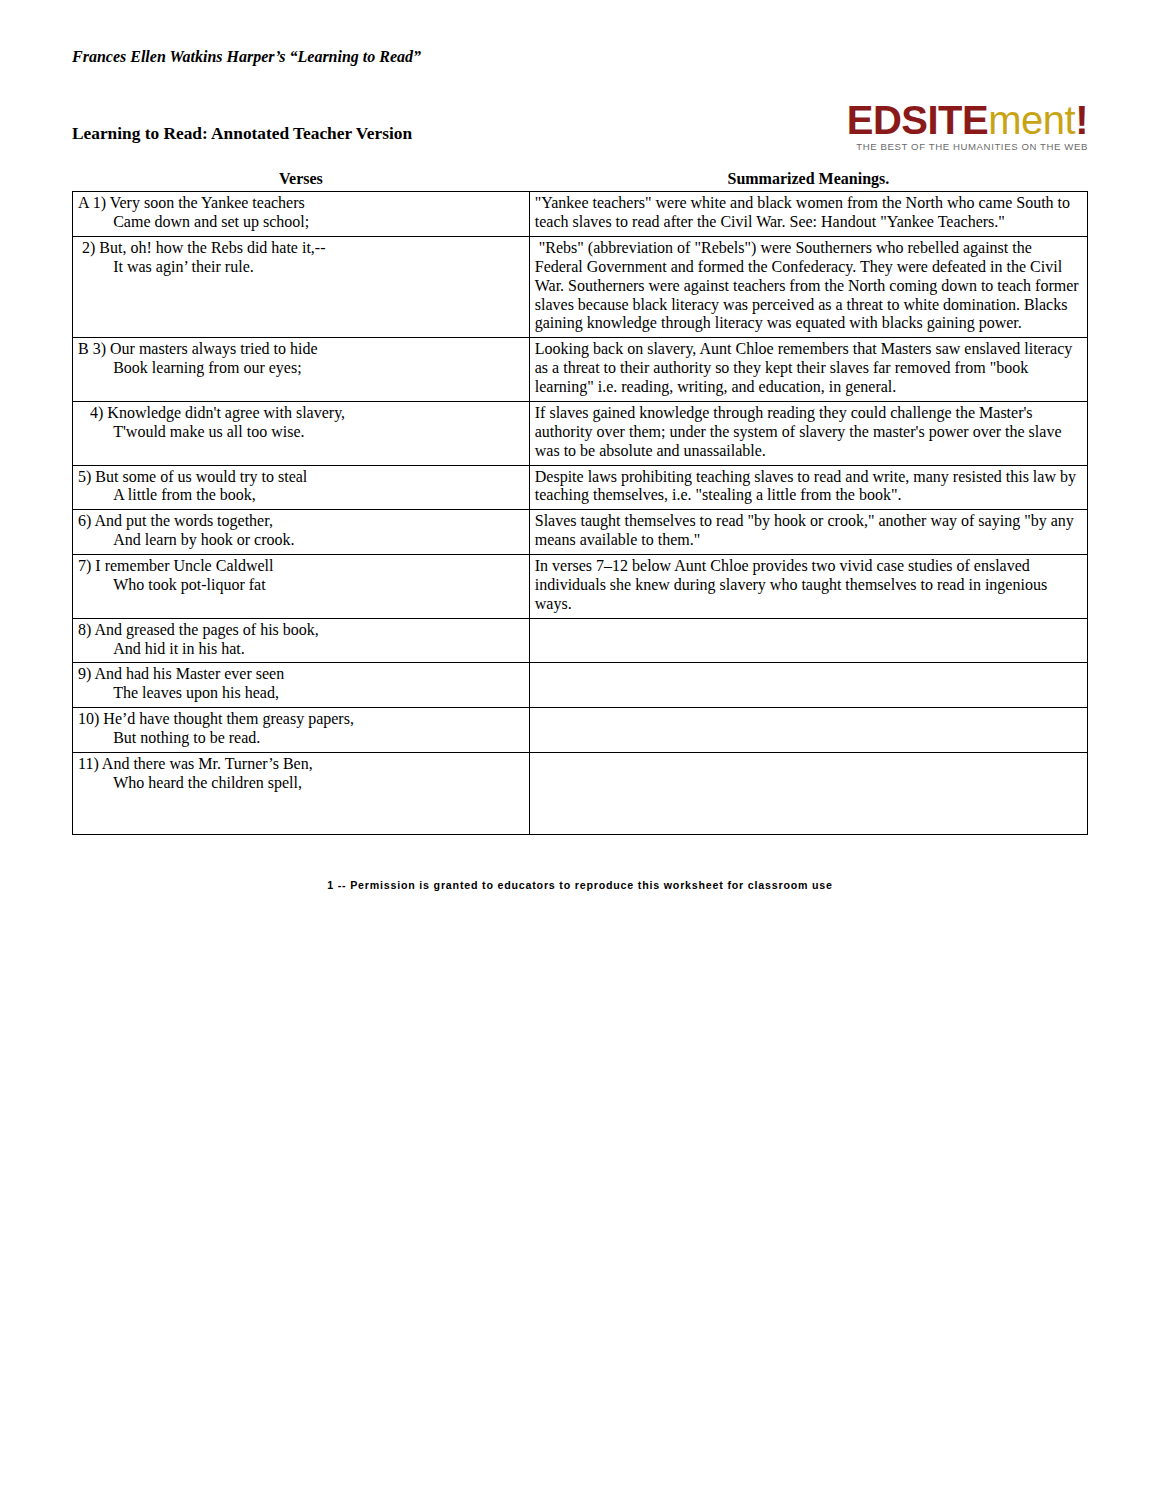Frances Ellen Watkins Harper’s “Learning to Read”
Learning to Read: Annotated Teacher Version
EDSITE ment!
THE BEST OF THE HUMANITIES ON THE WEB
| Verses | Summarized Meanings. |
| --- | --- |
| A 1) Very soon the Yankee teachers Came down and set up school; | "Yankee teachers" were white and black women from the North who came South to teach slaves to read after the Civil War. See: Handout "Yankee Teachers." |
| 2) But, oh! how the Rebs did hate it,-- It was agin’ their rule. | "Rebs" (abbreviation of "Rebels") were Southerners who rebelled against the Federal Government and formed the Confederacy. They were defeated in the Civil War. Southerners were against teachers from the North coming down to teach former slaves because black literacy was perceived as a threat to white domination. Blacks gaining knowledge through literacy was equated with blacks gaining power. |
| B 3) Our masters always tried to hide Book learning from our eyes; | Looking back on slavery, Aunt Chloe remembers that Masters saw enslaved literacy as a threat to their authority so they kept their slaves far removed from "book learning" i.e. reading, writing, and education, in general. |
| 4) Knowledge didn't agree with slavery, T'would make us all too wise. | If slaves gained knowledge through reading they could challenge the Master's authority over them; under the system of slavery the master's power over the slave was to be absolute and unassailable. |
| 5) But some of us would try to steal A little from the book, | Despite laws prohibiting teaching slaves to read and write, many resisted this law by teaching themselves, i.e. "stealing a little from the book". |
| 6) And put the words together, And learn by hook or crook. | Slaves taught themselves to read "by hook or crook," another way of saying "by any means available to them." |
| 7) I remember Uncle Caldwell Who took pot-liquor fat | In verses 7–12 below Aunt Chloe provides two vivid case studies of enslaved individuals she knew during slavery who taught themselves to read in ingenious ways. |
| 8) And greased the pages of his book, And hid it in his hat. | |
| 9) And had his Master ever seen The leaves upon his head, | |
| 10) He’d have thought them greasy papers, But nothing to be read. | |
| 11) And there was Mr. Turner’s Ben, Who heard the children spell, | |
1 -- Permission is granted to educators to reproduce this worksheet for classroom use